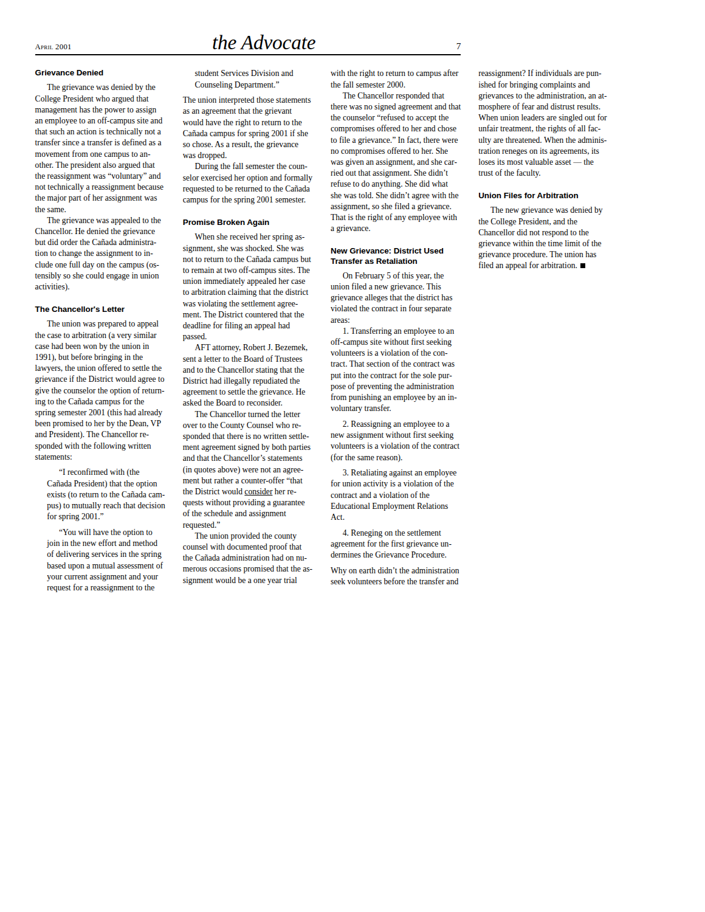April 2001
the Advocate
7
Grievance Denied
The grievance was denied by the College President who argued that management has the power to assign an employee to an off-campus site and that such an action is technically not a transfer since a transfer is defined as a movement from one campus to another. The president also argued that the reassignment was “voluntary” and not technically a reassignment because the major part of her assignment was the same.
The grievance was appealed to the Chancellor. He denied the grievance but did order the Cañada administration to change the assignment to include one full day on the campus (ostensibly so she could engage in union activities).
The Chancellor's Letter
The union was prepared to appeal the case to arbitration (a very similar case had been won by the union in 1991), but before bringing in the lawyers, the union offered to settle the grievance if the District would agree to give the counselor the option of returning to the Cañada campus for the spring semester 2001 (this had already been promised to her by the Dean, VP and President). The Chancellor responded with the following written statements:
“I reconfirmed with (the Cañada President) that the option exists (to return to the Cañada campus) to mutually reach that decision for spring 2001.”
“You will have the option to join in the new effort and method of delivering services in the spring based upon a mutual assessment of your current assignment and your request for a reassignment to the student Services Division and Counseling Department.”
The union interpreted those statements as an agreement that the grievant would have the right to return to the Cañada campus for spring 2001 if she so chose. As a result, the grievance was dropped.
During the fall semester the counselor exercised her option and formally requested to be returned to the Cañada campus for the spring 2001 semester.
Promise Broken Again
When she received her spring assignment, she was shocked. She was not to return to the Cañada campus but to remain at two off-campus sites. The union immediately appealed her case to arbitration claiming that the district was violating the settlement agreement. The District countered that the deadline for filing an appeal had passed.
AFT attorney, Robert J. Bezemek, sent a letter to the Board of Trustees and to the Chancellor stating that the District had illegally repudiated the agreement to settle the grievance. He asked the Board to reconsider.
The Chancellor turned the letter over to the County Counsel who responded that there is no written settlement agreement signed by both parties and that the Chancellor’s statements (in quotes above) were not an agreement but rather a counter-offer “that the District would consider her requests without providing a guarantee of the schedule and assignment requested.”
The union provided the county counsel with documented proof that the Cañada administration had on numerous occasions promised that the assignment would be a one year trial with the right to return to campus after the fall semester 2000.
The Chancellor responded that there was no signed agreement and that the counselor “refused to accept the compromises offered to her and chose to file a grievance.” In fact, there were no compromises offered to her. She was given an assignment, and she carried out that assignment. She didn’t refuse to do anything. She did what she was told. She didn’t agree with the assignment, so she filed a grievance. That is the right of any employee with a grievance.
New Grievance: District Used Transfer as Retaliation
On February 5 of this year, the union filed a new grievance. This grievance alleges that the district has violated the contract in four separate areas:
1. Transferring an employee to an off-campus site without first seeking volunteers is a violation of the contract. That section of the contract was put into the contract for the sole purpose of preventing the administration from punishing an employee by an involuntary transfer.
2. Reassigning an employee to a new assignment without first seeking volunteers is a violation of the contract (for the same reason).
3. Retaliating against an employee for union activity is a violation of the contract and a violation of the Educational Employment Relations Act.
4. Reneging on the settlement agreement for the first grievance undermines the Grievance Procedure.
Why on earth didn’t the administration seek volunteers before the transfer and reassignment? If individuals are punished for bringing complaints and grievances to the administration, an atmosphere of fear and distrust results. When union leaders are singled out for unfair treatment, the rights of all faculty are threatened. When the administration reneges on its agreements, its loses its most valuable asset — the trust of the faculty.
Union Files for Arbitration
The new grievance was denied by the College President, and the Chancellor did not respond to the grievance within the time limit of the grievance procedure. The union has filed an appeal for arbitration.